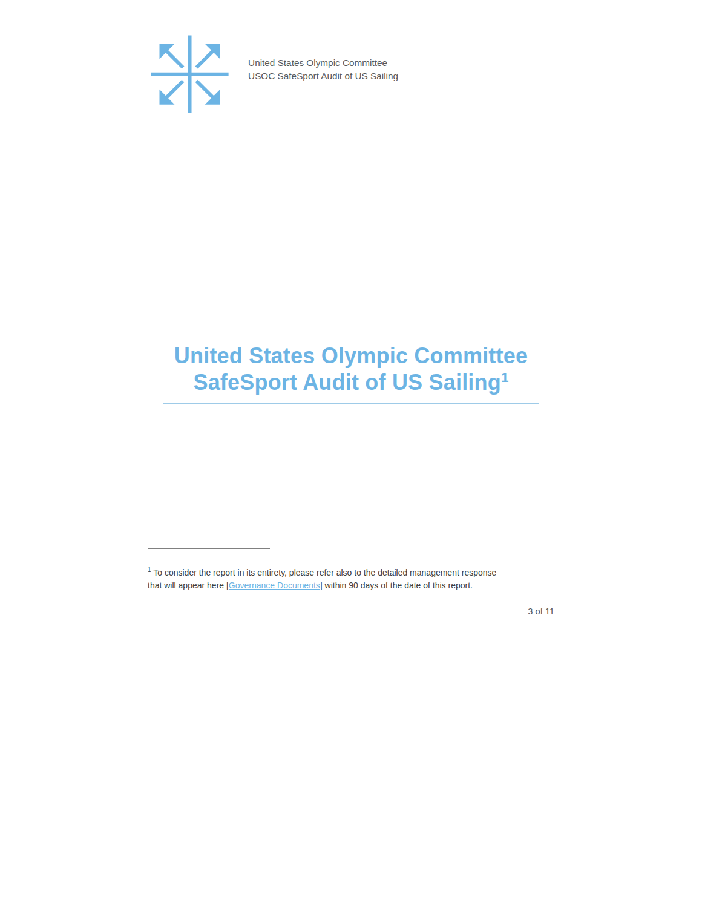United States Olympic Committee
USOC SafeSport Audit of US Sailing
United States Olympic Committee SafeSport Audit of US Sailing1
1 To consider the report in its entirety, please refer also to the detailed management response that will appear here [Governance Documents] within 90 days of the date of this report.
3 of 11